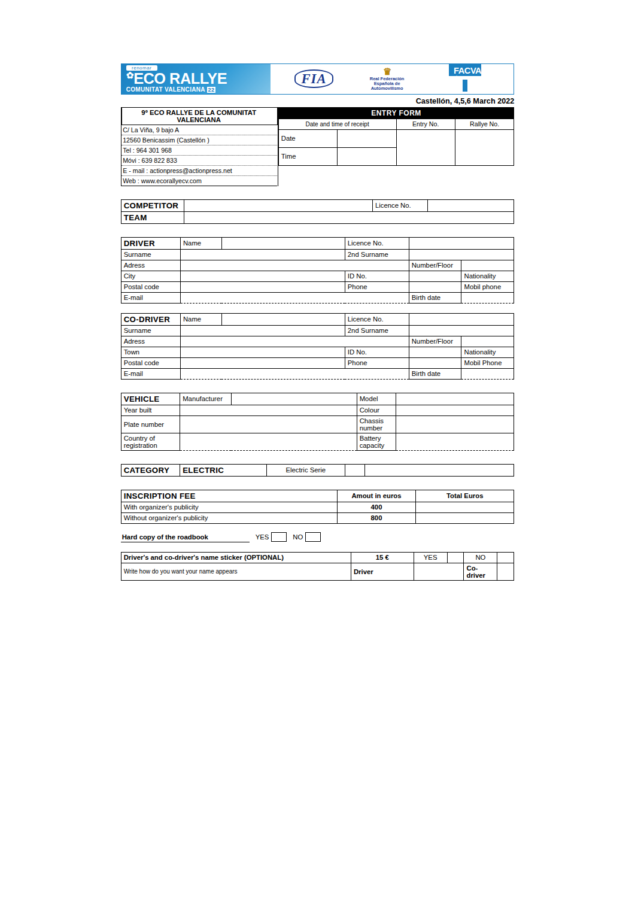renomar ✿ECO RALLYE COMUNITAT VALENCIANA 22
FIA
♛ Real Federación
Española de
Automovilismo
FACVA FEDERACIÓN DE AUTOMOVILISMO
COMUNITAT VALENCIANA
Castellón, 4,5,6 March 2022
| 9º ECO RALLYE DE LA COMUNITAT VALENCIANA |
| C/ La Viña, 9 bajo A |
| 12560 Benicassim (Castellón ) |
| Tel : 964 301 968 |
| Móvi : 639 822 833 |
| E - mail : actionpress@actionpress.net |
| Web : www.ecorallyecv.com |
| ENTRY FORM |
| Date and time of receipt | Entry No. | Rallye No. |
| Date | | | |
| Time | |
| COMPETITOR | | Licence No. | |
| TEAM | |
| DRIVER | Name | | Licence No. | |
| Surname | | 2nd Surname | |
| Adress | | Number/Floor | |
| City | | ID No. | | Nationality |
| Postal code | | Phone | | Mobil phone |
| E-mail | | Birth date | |
| CO-DRIVER | Name | | Licence No. | |
| Surname | | 2nd Surname | |
| Adress | | Number/Floor | |
| Town | | ID No. | | Nationality |
| Postal code | | Phone | | Mobil Phone |
| E-mail | | Birth date | |
| VEHICLE | Manufacturer | | Model | |
| Year built | | Colour | |
| Plate number | | Chassis number | |
| Country of registration | | Battery capacity | |
| CATEGORY | ELECTRIC | Electric Serie | | |
| INSCRIPTION FEE | Amout in euros | Total Euros |
| With organizer's publicity | 400 | |
| Without organizer's publicity | 800 | |
Hard copy of the roadbook YES NO
| Driver's and co-driver's name sticker (OPTIONAL) | 15 € | YES | | NO | |
| Write how do you want your name appears | Driver | | Co-driver | |